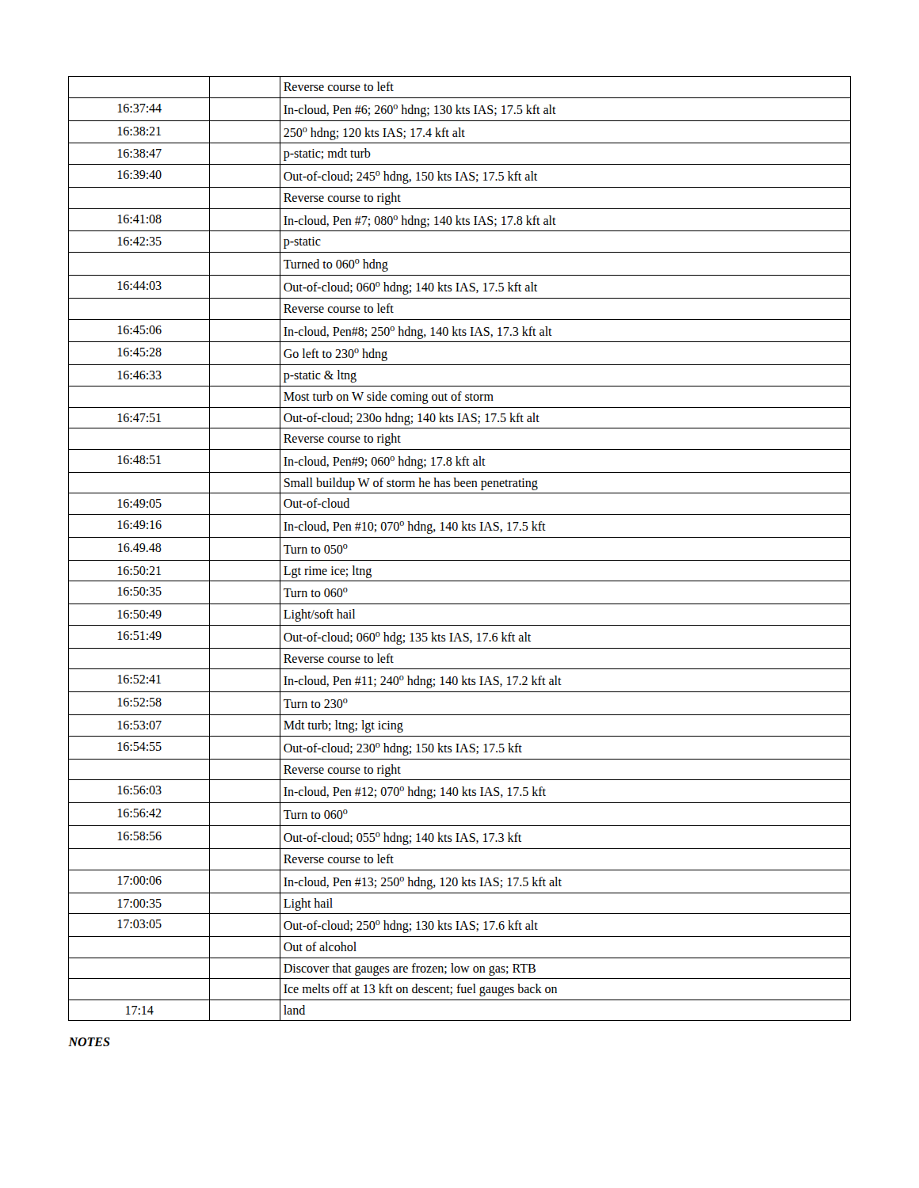| | | Reverse course to left |
| 16:37:44 | | In-cloud, Pen #6; 260 o hdng; 130 kts IAS; 17.5 kft alt |
| 16:38:21 | | 250 o hdng; 120 kts IAS; 17.4 kft alt |
| 16:38:47 | | p-static; mdt turb |
| 16:39:40 | | Out-of-cloud; 245 o hdng, 150 kts IAS; 17.5 kft alt |
| | | Reverse course to right |
| 16:41:08 | | In-cloud, Pen #7; 080 o hdng; 140 kts IAS; 17.8 kft alt |
| 16:42:35 | | p-static |
| | | Turned to 060 o hdng |
| 16:44:03 | | Out-of-cloud; 060 o hdng; 140 kts IAS, 17.5 kft alt |
| | | Reverse course to left |
| 16:45:06 | | In-cloud, Pen#8; 250 o hdng, 140 kts IAS, 17.3 kft alt |
| 16:45:28 | | Go left to 230 o hdng |
| 16:46:33 | | p-static & ltng |
| | | Most turb on W side coming out of storm |
| 16:47:51 | | Out-of-cloud; 230o hdng; 140 kts IAS; 17.5 kft alt |
| | | Reverse course to right |
| 16:48:51 | | In-cloud, Pen#9; 060 o hdng; 17.8 kft alt |
| | | Small buildup W of storm he has been penetrating |
| 16:49:05 | | Out-of-cloud |
| 16:49:16 | | In-cloud, Pen #10; 070 o hdng, 140 kts IAS, 17.5 kft |
| 16.49.48 | | Turn to 050 o |
| 16:50:21 | | Lgt rime ice; ltng |
| 16:50:35 | | Turn to 060 o |
| 16:50:49 | | Light/soft hail |
| 16:51:49 | | Out-of-cloud; 060 o hdg; 135 kts IAS, 17.6 kft alt |
| | | Reverse course to left |
| 16:52:41 | | In-cloud, Pen #11; 240 o hdng; 140 kts IAS, 17.2 kft alt |
| 16:52:58 | | Turn to 230 o |
| 16:53:07 | | Mdt turb; ltng; lgt icing |
| 16:54:55 | | Out-of-cloud; 230 o hdng; 150 kts IAS; 17.5 kft |
| | | Reverse course to right |
| 16:56:03 | | In-cloud, Pen #12; 070 o hdng; 140 kts IAS, 17.5 kft |
| 16:56:42 | | Turn to 060 o |
| 16:58:56 | | Out-of-cloud; 055 o hdng; 140 kts IAS, 17.3 kft |
| | | Reverse course to left |
| 17:00:06 | | In-cloud, Pen #13; 250 o hdng, 120 kts IAS; 17.5 kft alt |
| 17:00:35 | | Light hail |
| 17:03:05 | | Out-of-cloud; 250 o hdng; 130 kts IAS; 17.6 kft alt |
| | | Out of alcohol |
| | | Discover that gauges are frozen; low on gas; RTB |
| | | Ice melts off at 13 kft on descent; fuel gauges back on |
| 17:14 | | land |
NOTES